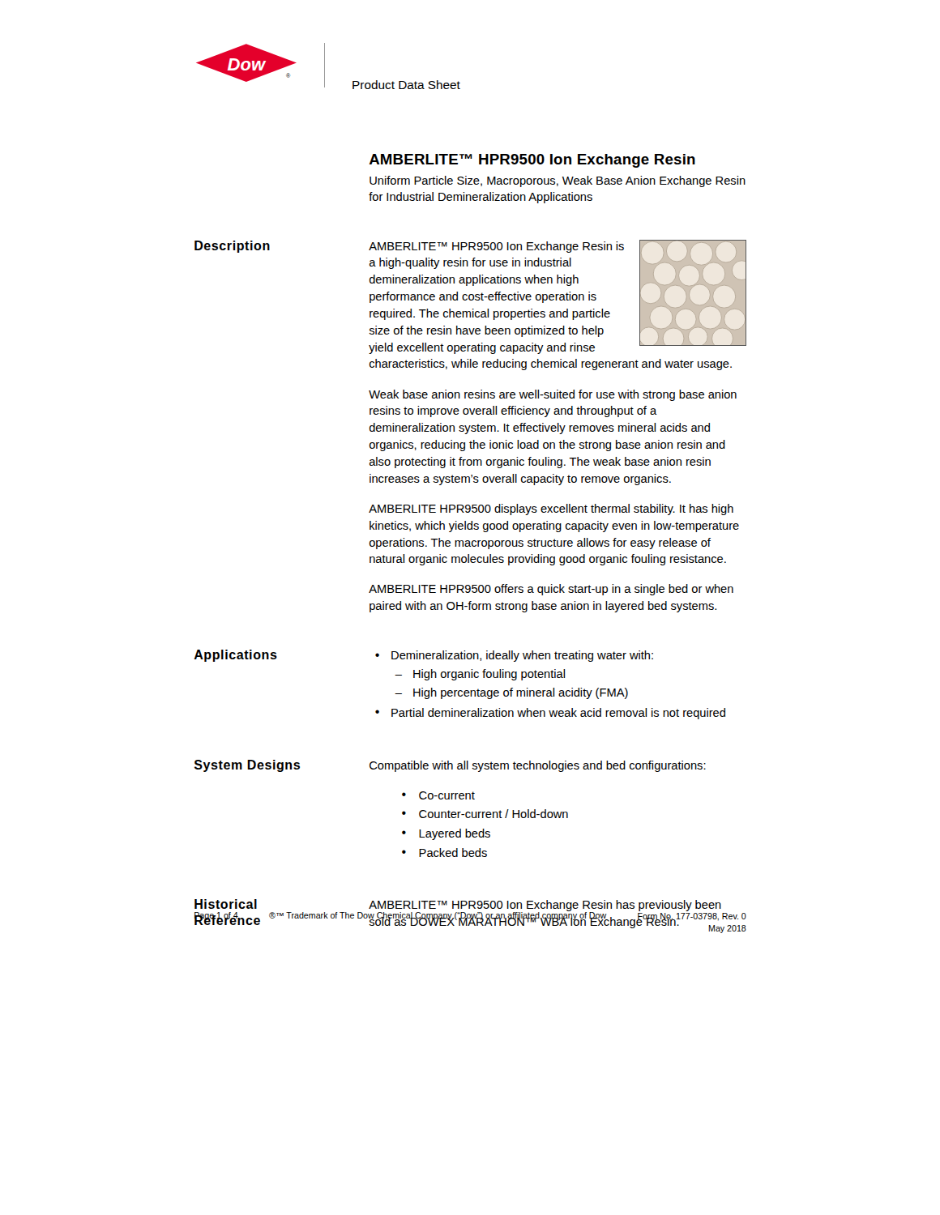Dow ®
Product Data Sheet
AMBERLITE™ HPR9500 Ion Exchange Resin
Uniform Particle Size, Macroporous, Weak Base Anion Exchange Resin for Industrial Demineralization Applications
Description
AMBERLITE™ HPR9500 Ion Exchange Resin is a high-quality resin for use in industrial demineralization applications when high performance and cost-effective operation is required. The chemical properties and particle size of the resin have been optimized to help yield excellent operating capacity and rinse characteristics, while reducing chemical regenerant and water usage.
Weak base anion resins are well-suited for use with strong base anion resins to improve overall efficiency and throughput of a demineralization system. It effectively removes mineral acids and organics, reducing the ionic load on the strong base anion resin and also protecting it from organic fouling. The weak base anion resin increases a system’s overall capacity to remove organics.
AMBERLITE HPR9500 displays excellent thermal stability. It has high kinetics, which yields good operating capacity even in low-temperature operations. The macroporous structure allows for easy release of natural organic molecules providing good organic fouling resistance.
AMBERLITE HPR9500 offers a quick start-up in a single bed or when paired with an OH-form strong base anion in layered bed systems.
Applications
Demineralization, ideally when treating water with:
High organic fouling potential
High percentage of mineral acidity (FMA)
Partial demineralization when weak acid removal is not required
System Designs
Compatible with all system technologies and bed configurations:
Co-current
Counter-current / Hold-down
Layered beds
Packed beds
Historical
Reference
AMBERLITE™ HPR9500 Ion Exchange Resin has previously been sold as DOWEX MARATHON™ WBA Ion Exchange Resin.
Page 1 of 4
®™ Trademark of The Dow Chemical Company (“Dow”) or an affiliated company of Dow
Form No. 177-03798, Rev. 0
May 2018